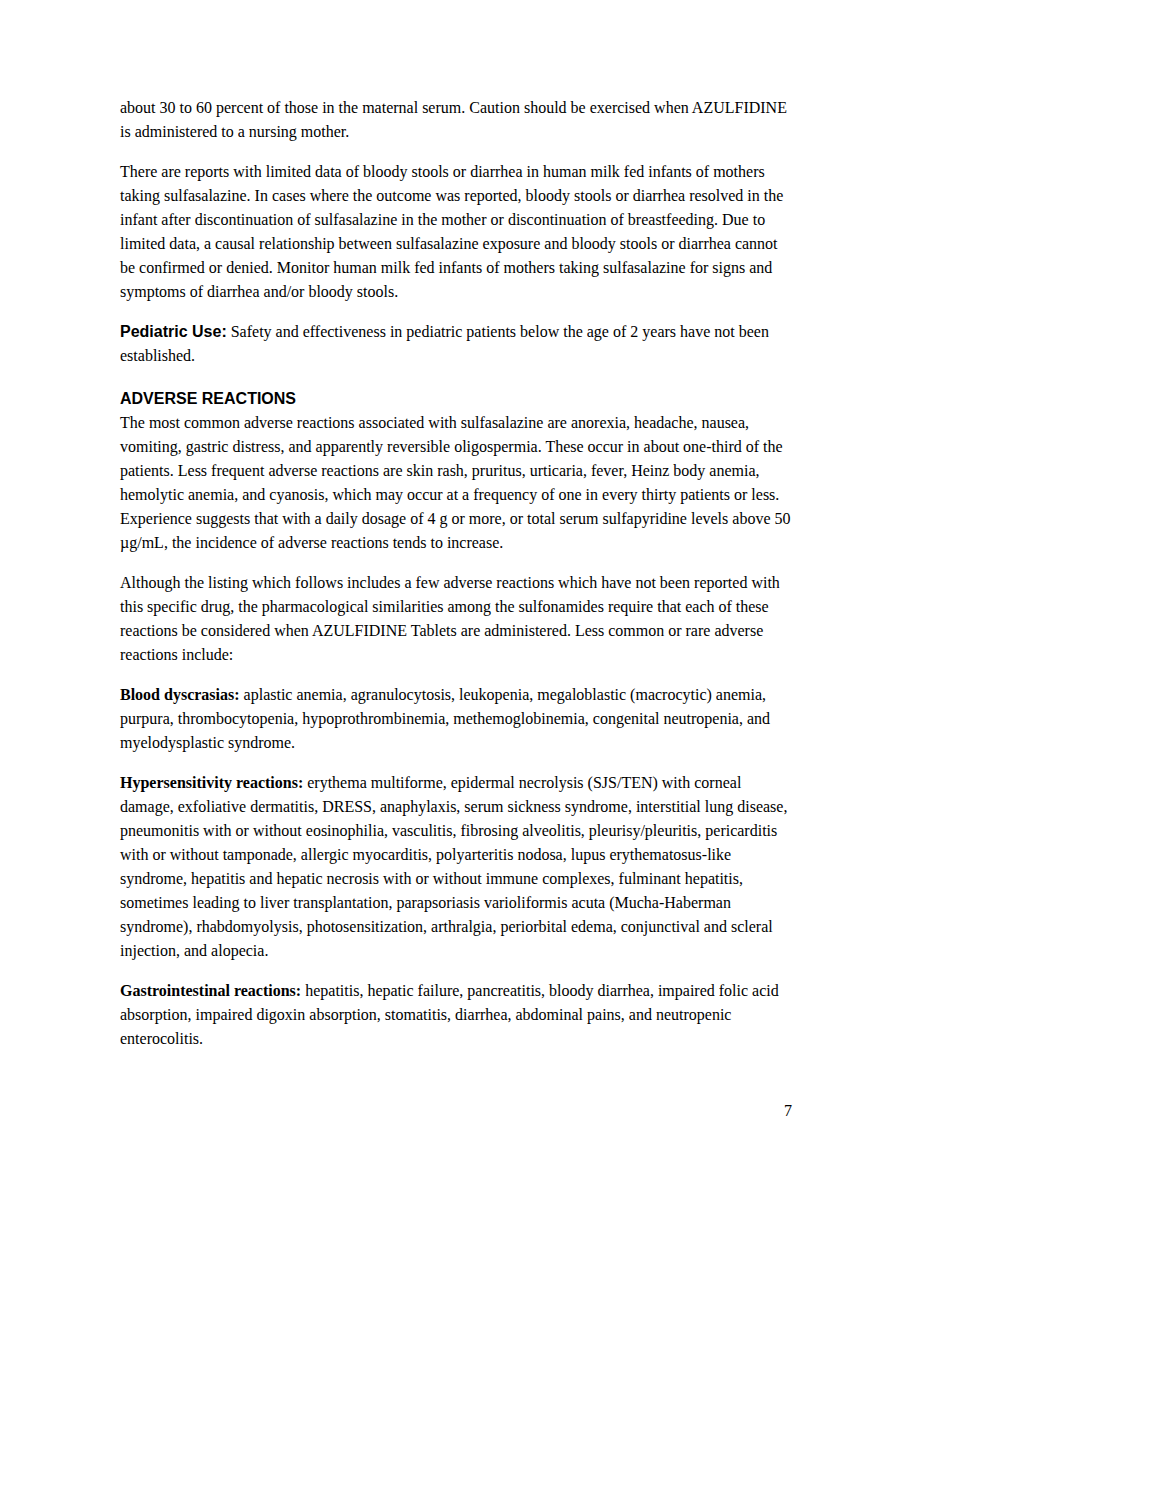about 30 to 60 percent of those in the maternal serum. Caution should be exercised when AZULFIDINE is administered to a nursing mother.
There are reports with limited data of bloody stools or diarrhea in human milk fed infants of mothers taking sulfasalazine. In cases where the outcome was reported, bloody stools or diarrhea resolved in the infant after discontinuation of sulfasalazine in the mother or discontinuation of breastfeeding. Due to limited data, a causal relationship between sulfasalazine exposure and bloody stools or diarrhea cannot be confirmed or denied. Monitor human milk fed infants of mothers taking sulfasalazine for signs and symptoms of diarrhea and/or bloody stools.
Pediatric Use: Safety and effectiveness in pediatric patients below the age of 2 years have not been established.
ADVERSE REACTIONS
The most common adverse reactions associated with sulfasalazine are anorexia, headache, nausea, vomiting, gastric distress, and apparently reversible oligospermia. These occur in about one-third of the patients. Less frequent adverse reactions are skin rash, pruritus, urticaria, fever, Heinz body anemia, hemolytic anemia, and cyanosis, which may occur at a frequency of one in every thirty patients or less. Experience suggests that with a daily dosage of 4 g or more, or total serum sulfapyridine levels above 50 µg/mL, the incidence of adverse reactions tends to increase.
Although the listing which follows includes a few adverse reactions which have not been reported with this specific drug, the pharmacological similarities among the sulfonamides require that each of these reactions be considered when AZULFIDINE Tablets are administered. Less common or rare adverse reactions include:
Blood dyscrasias: aplastic anemia, agranulocytosis, leukopenia, megaloblastic (macrocytic) anemia, purpura, thrombocytopenia, hypoprothrombinemia, methemoglobinemia, congenital neutropenia, and myelodysplastic syndrome.
Hypersensitivity reactions: erythema multiforme, epidermal necrolysis (SJS/TEN) with corneal damage, exfoliative dermatitis, DRESS, anaphylaxis, serum sickness syndrome, interstitial lung disease, pneumonitis with or without eosinophilia, vasculitis, fibrosing alveolitis, pleurisy/pleuritis, pericarditis with or without tamponade, allergic myocarditis, polyarteritis nodosa, lupus erythematosus-like syndrome, hepatitis and hepatic necrosis with or without immune complexes, fulminant hepatitis, sometimes leading to liver transplantation, parapsoriasis varioliformis acuta (Mucha-Haberman syndrome), rhabdomyolysis, photosensitization, arthralgia, periorbital edema, conjunctival and scleral injection, and alopecia.
Gastrointestinal reactions: hepatitis, hepatic failure, pancreatitis, bloody diarrhea, impaired folic acid absorption, impaired digoxin absorption, stomatitis, diarrhea, abdominal pains, and neutropenic enterocolitis.
7